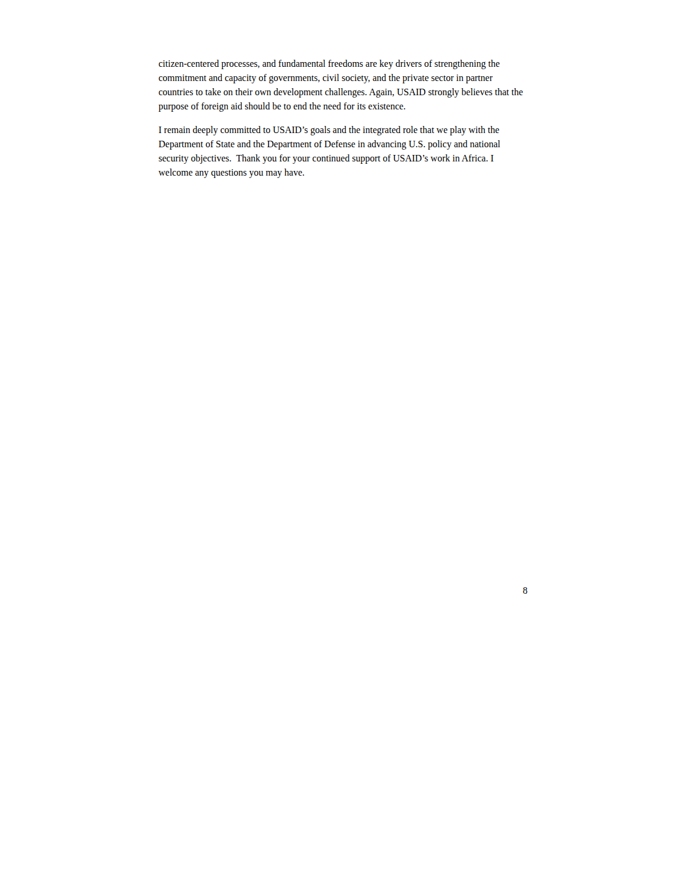citizen-centered processes, and fundamental freedoms are key drivers of strengthening the commitment and capacity of governments, civil society, and the private sector in partner countries to take on their own development challenges. Again, USAID strongly believes that the purpose of foreign aid should be to end the need for its existence.
I remain deeply committed to USAID’s goals and the integrated role that we play with the Department of State and the Department of Defense in advancing U.S. policy and national security objectives. Thank you for your continued support of USAID’s work in Africa. I welcome any questions you may have.
8